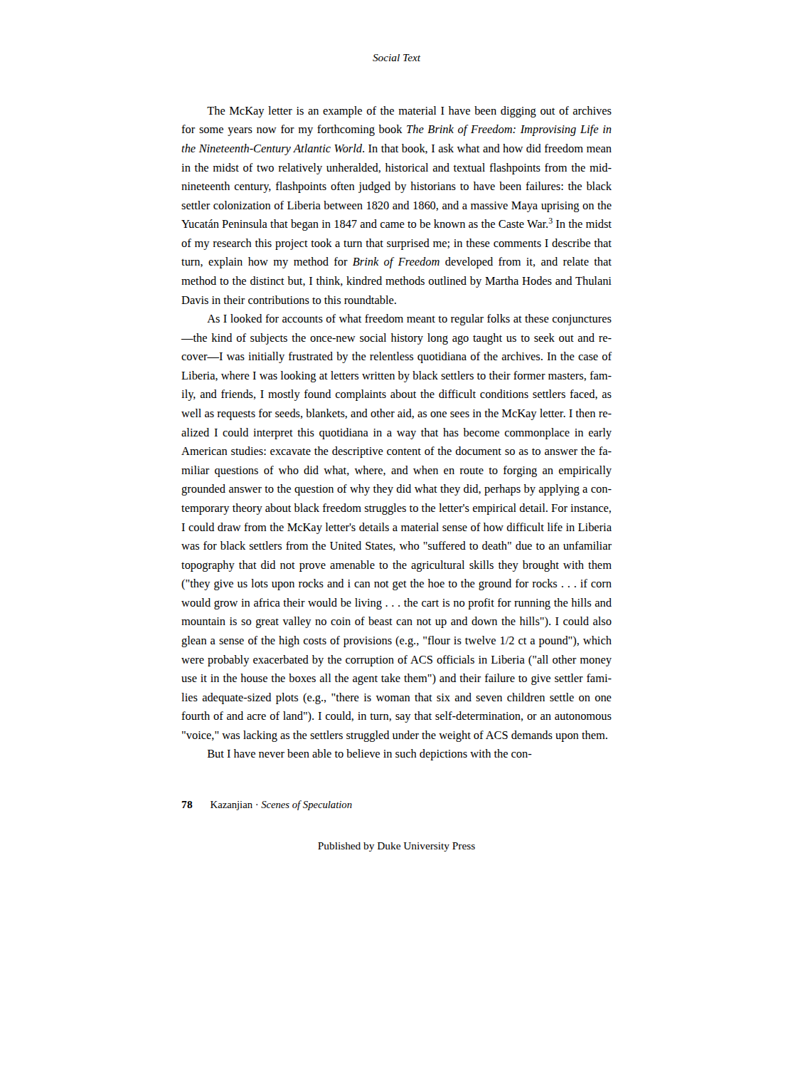Social Text
The McKay letter is an example of the material I have been digging out of archives for some years now for my forthcoming book The Brink of Freedom: Improvising Life in the Nineteenth-Century Atlantic World. In that book, I ask what and how did freedom mean in the midst of two relatively unheralded, historical and textual flashpoints from the mid-nineteenth century, flashpoints often judged by historians to have been failures: the black settler colonization of Liberia between 1820 and 1860, and a massive Maya uprising on the Yucatán Peninsula that began in 1847 and came to be known as the Caste War.3 In the midst of my research this project took a turn that surprised me; in these comments I describe that turn, explain how my method for Brink of Freedom developed from it, and relate that method to the distinct but, I think, kindred methods outlined by Martha Hodes and Thulani Davis in their contributions to this roundtable.
As I looked for accounts of what freedom meant to regular folks at these conjunctures—the kind of subjects the once-new social history long ago taught us to seek out and recover—I was initially frustrated by the relentless quotidiana of the archives. In the case of Liberia, where I was looking at letters written by black settlers to their former masters, family, and friends, I mostly found complaints about the difficult conditions settlers faced, as well as requests for seeds, blankets, and other aid, as one sees in the McKay letter. I then realized I could interpret this quotidiana in a way that has become commonplace in early American studies: excavate the descriptive content of the document so as to answer the familiar questions of who did what, where, and when en route to forging an empirically grounded answer to the question of why they did what they did, perhaps by applying a contemporary theory about black freedom struggles to the letter's empirical detail. For instance, I could draw from the McKay letter's details a material sense of how difficult life in Liberia was for black settlers from the United States, who "suffered to death" due to an unfamiliar topography that did not prove amenable to the agricultural skills they brought with them ("they give us lots upon rocks and i can not get the hoe to the ground for rocks . . . if corn would grow in africa their would be living . . . the cart is no profit for running the hills and mountain is so great valley no coin of beast can not up and down the hills"). I could also glean a sense of the high costs of provisions (e.g., "flour is twelve 1/2 ct a pound"), which were probably exacerbated by the corruption of ACS officials in Liberia ("all other money use it in the house the boxes all the agent take them") and their failure to give settler families adequate-sized plots (e.g., "there is woman that six and seven children settle on one fourth of and acre of land"). I could, in turn, say that self-determination, or an autonomous "voice," was lacking as the settlers struggled under the weight of ACS demands upon them.
But I have never been able to believe in such depictions with the con-
78 Kazanjian · Scenes of Speculation
Published by Duke University Press